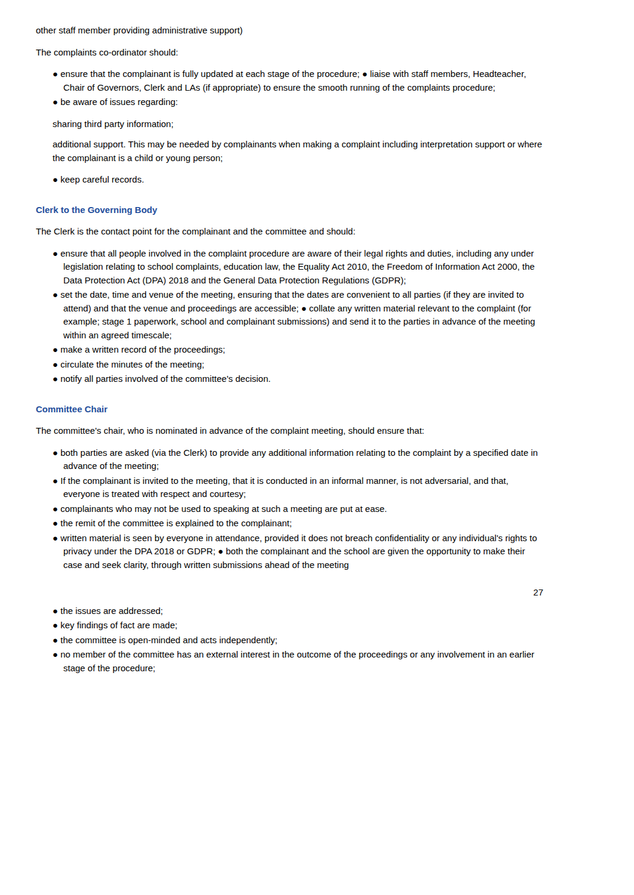other staff member providing administrative support)
The complaints co-ordinator should:
● ensure that the complainant is fully updated at each stage of the procedure; ● liaise with staff members, Headteacher, Chair of Governors, Clerk and LAs (if appropriate) to ensure the smooth running of the complaints procedure;
● be aware of issues regarding:
sharing third party information;
additional support. This may be needed by complainants when making a complaint including interpretation support or where the complainant is a child or young person;
● keep careful records.
Clerk to the Governing Body
The Clerk is the contact point for the complainant and the committee and should:
● ensure that all people involved in the complaint procedure are aware of their legal rights and duties, including any under legislation relating to school complaints, education law, the Equality Act 2010, the Freedom of Information Act 2000, the Data Protection Act (DPA) 2018 and the General Data Protection Regulations (GDPR);
● set the date, time and venue of the meeting, ensuring that the dates are convenient to all parties (if they are invited to attend) and that the venue and proceedings are accessible; ● collate any written material relevant to the complaint (for example; stage 1 paperwork, school and complainant submissions) and send it to the parties in advance of the meeting within an agreed timescale;
● make a written record of the proceedings;
● circulate the minutes of the meeting;
● notify all parties involved of the committee's decision.
Committee Chair
The committee's chair, who is nominated in advance of the complaint meeting, should ensure that:
● both parties are asked (via the Clerk) to provide any additional information relating to the complaint by a specified date in advance of the meeting;
● If the complainant is invited to the meeting, that it is conducted in an informal manner, is not adversarial, and that, everyone is treated with respect and courtesy;
● complainants who may not be used to speaking at such a meeting are put at ease.
● the remit of the committee is explained to the complainant;
● written material is seen by everyone in attendance, provided it does not breach confidentiality or any individual's rights to privacy under the DPA 2018 or GDPR; ● both the complainant and the school are given the opportunity to make their case and seek clarity, through written submissions ahead of the meeting
27
● the issues are addressed;
● key findings of fact are made;
● the committee is open-minded and acts independently;
● no member of the committee has an external interest in the outcome of the proceedings or any involvement in an earlier stage of the procedure;